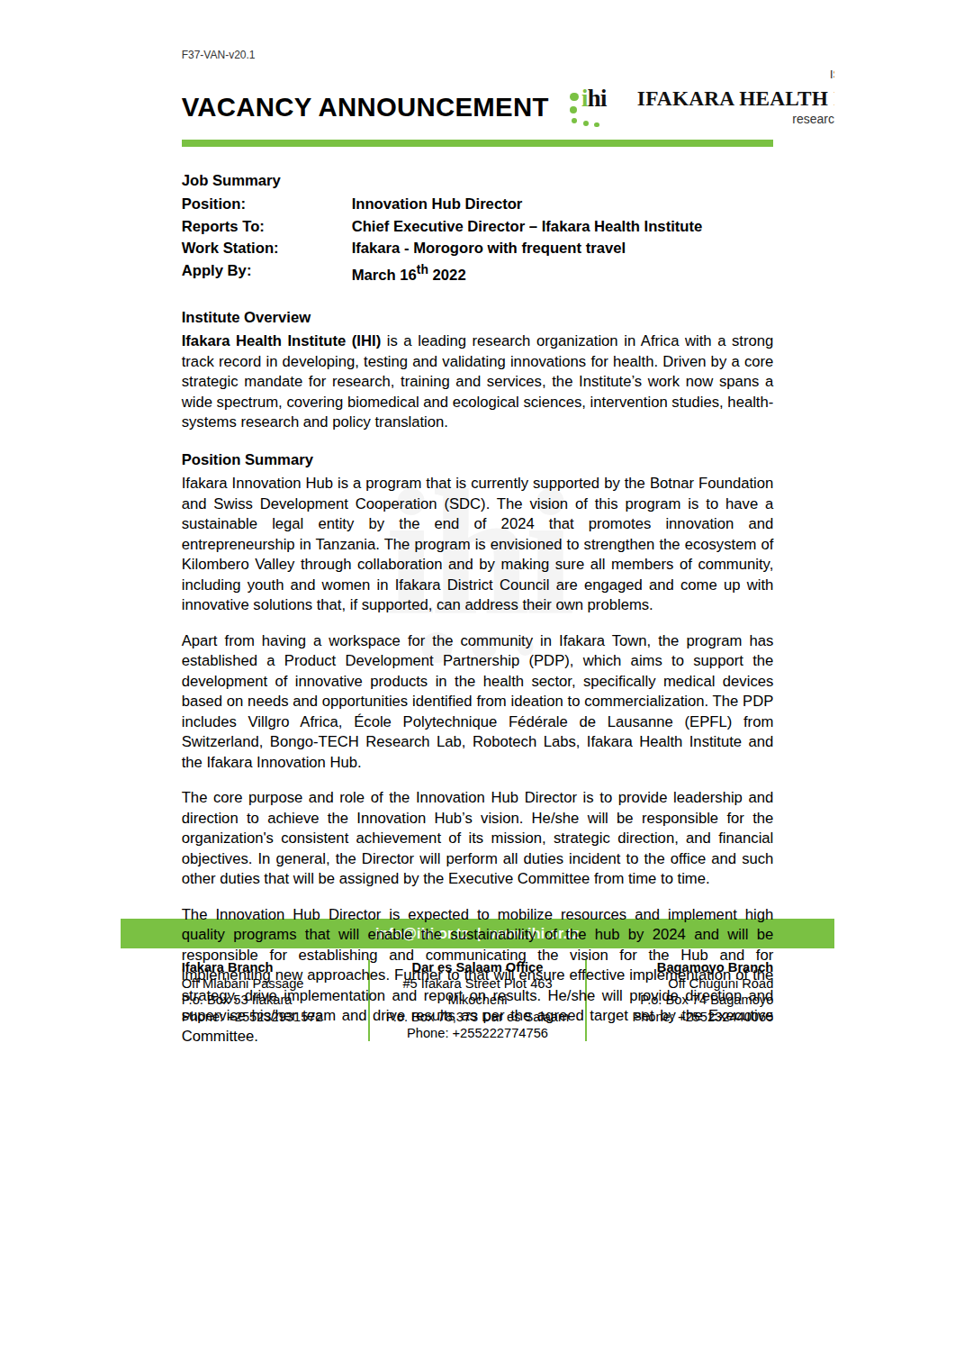F37-VAN-v20.1
VACANCY ANNOUNCEMENT
ISO 9001:2015 certified
ihi
IFAKARA HEALTH INSTITUTE
research | training | services
ihi
Job Summary
| Position: | Innovation Hub Director |
| Reports To: | Chief Executive Director – Ifakara Health Institute |
| Work Station: | Ifakara - Morogoro with frequent travel |
| Apply By: | March 16 th 2022 |
Institute Overview
Ifakara Health Institute (IHI) is a leading research organization in Africa with a strong track record in developing, testing and validating innovations for health. Driven by a core strategic mandate for research, training and services, the Institute’s work now spans a wide spectrum, covering biomedical and ecological sciences, intervention studies, health-systems research and policy translation.
Position Summary
Ifakara Innovation Hub is a program that is currently supported by the Botnar Foundation and Swiss Development Cooperation (SDC). The vision of this program is to have a sustainable legal entity by the end of 2024 that promotes innovation and entrepreneurship in Tanzania. The program is envisioned to strengthen the ecosystem of Kilombero Valley through collaboration and by making sure all members of community, including youth and women in Ifakara District Council are engaged and come up with innovative solutions that, if supported, can address their own problems.
Apart from having a workspace for the community in Ifakara Town, the program has established a Product Development Partnership (PDP), which aims to support the development of innovative products in the health sector, specifically medical devices based on needs and opportunities identified from ideation to commercialization. The PDP includes Villgro Africa, École Polytechnique Fédérale de Lausanne (EPFL) from Switzerland, Bongo-TECH Research Lab, Robotech Labs, Ifakara Health Institute and the Ifakara Innovation Hub.
The core purpose and role of the Innovation Hub Director is to provide leadership and direction to achieve the Innovation Hub’s vision. He/she will be responsible for the organization's consistent achievement of its mission, strategic direction, and financial objectives. In general, the Director will perform all duties incident to the office and such other duties that will be assigned by the Executive Committee from time to time.
The Innovation Hub Director is expected to mobilize resources and implement high quality programs that will enable the sustainability of the hub by 2024 and will be responsible for establishing and communicating the vision for the Hub and for implementing new approaches. Further to that will ensure effective implementation of the strategy, drive implementation and report on results. He/she will provide direction and supervise his/her team and drive results as per the agreed target set by the Executive Committee.
Page 1
info@ihi.or.tz | www.ihi.or.tz
Ifakara Branch
Off Mlabani Passage
P.o. Box 53 Ifakara
Phone: +255232931572
Dar es Salaam Office
#5 Ifakara Street Plot 463 Mikocheni
P.o. Box 78,373 Dar es Salaam
Phone: +255222774756
Bagamoyo Branch
Off Chuguni Road
P.o. Box 74 Bagamoyo
Phone: +255232440065